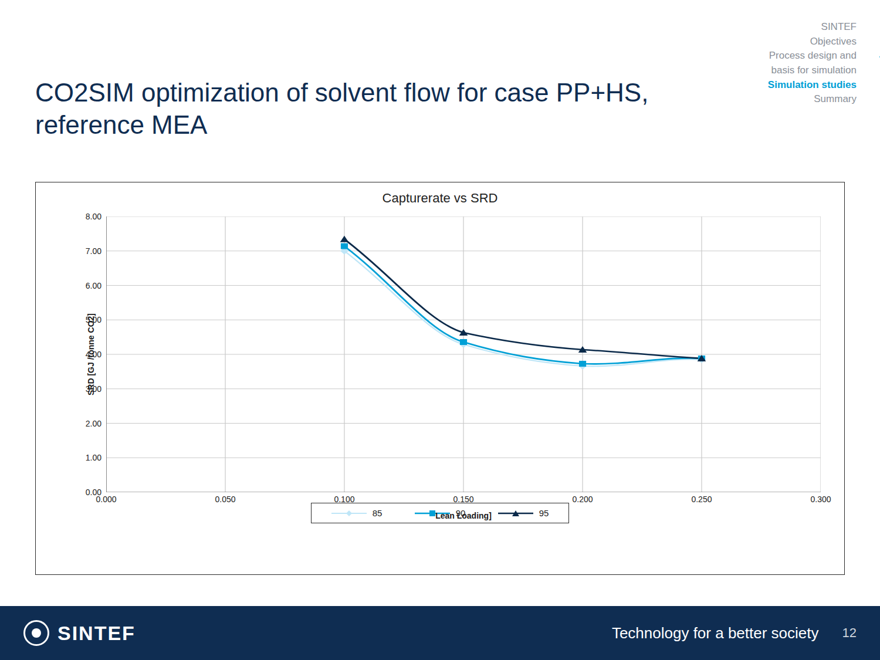SINTEF
Objectives
Process design and
basis for simulation
Simulation studies
Summary
CO2SIM optimization of solvent flow for case PP+HS,
reference MEA
Capturerate vs SRD
SRD [GJ /tonne CO2]
8.00 7.00 6.00 5.00 4.00 3.00 2.00 1.00 0.00
0.000 0.050 0.100 0.150 0.200 0.250 0.300
Lean Loading]
85
90
95
SINTEF
Technology for a better society 12